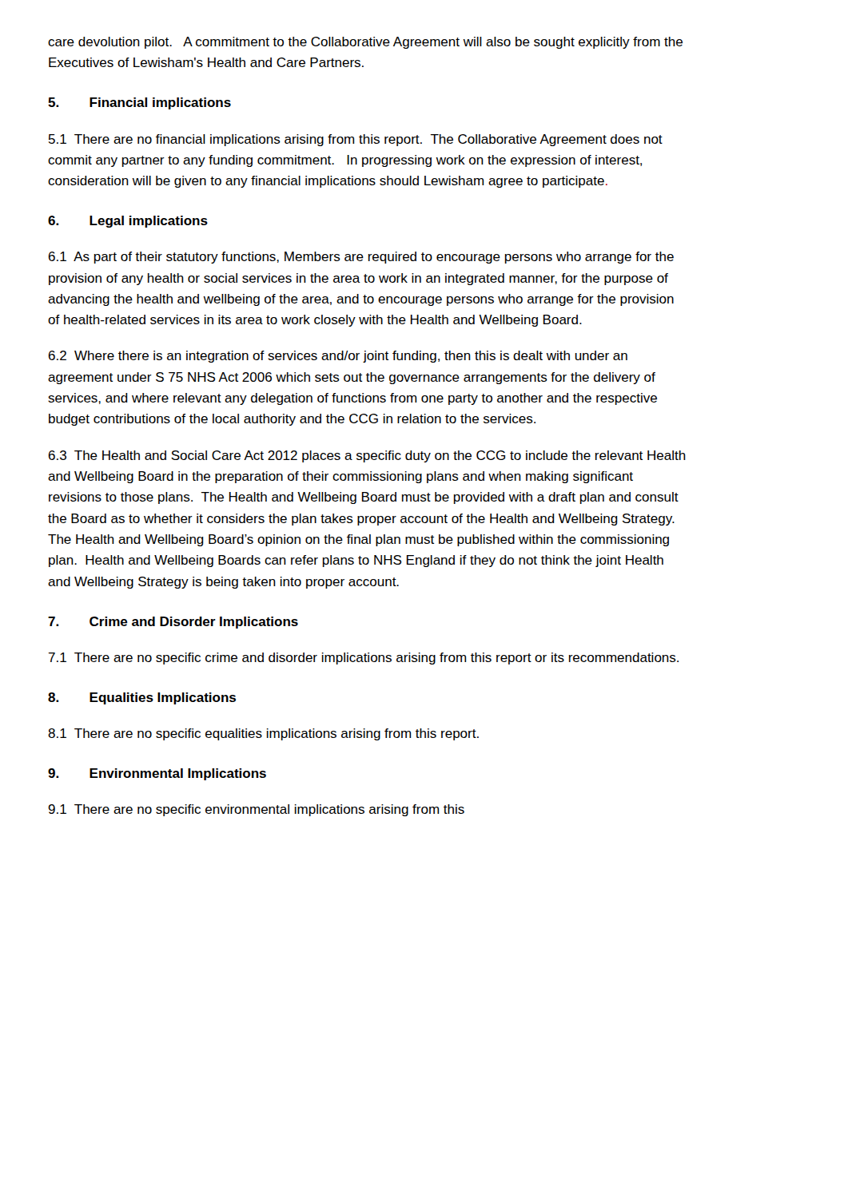care devolution pilot. A commitment to the Collaborative Agreement will also be sought explicitly from the Executives of Lewisham's Health and Care Partners.
5. Financial implications
5.1 There are no financial implications arising from this report. The Collaborative Agreement does not commit any partner to any funding commitment. In progressing work on the expression of interest, consideration will be given to any financial implications should Lewisham agree to participate.
6. Legal implications
6.1 As part of their statutory functions, Members are required to encourage persons who arrange for the provision of any health or social services in the area to work in an integrated manner, for the purpose of advancing the health and wellbeing of the area, and to encourage persons who arrange for the provision of health-related services in its area to work closely with the Health and Wellbeing Board.
6.2 Where there is an integration of services and/or joint funding, then this is dealt with under an agreement under S 75 NHS Act 2006 which sets out the governance arrangements for the delivery of services, and where relevant any delegation of functions from one party to another and the respective budget contributions of the local authority and the CCG in relation to the services.
6.3 The Health and Social Care Act 2012 places a specific duty on the CCG to include the relevant Health and Wellbeing Board in the preparation of their commissioning plans and when making significant revisions to those plans. The Health and Wellbeing Board must be provided with a draft plan and consult the Board as to whether it considers the plan takes proper account of the Health and Wellbeing Strategy. The Health and Wellbeing Board’s opinion on the final plan must be published within the commissioning plan. Health and Wellbeing Boards can refer plans to NHS England if they do not think the joint Health and Wellbeing Strategy is being taken into proper account.
7. Crime and Disorder Implications
7.1 There are no specific crime and disorder implications arising from this report or its recommendations.
8. Equalities Implications
8.1 There are no specific equalities implications arising from this report.
9. Environmental Implications
9.1 There are no specific environmental implications arising from this